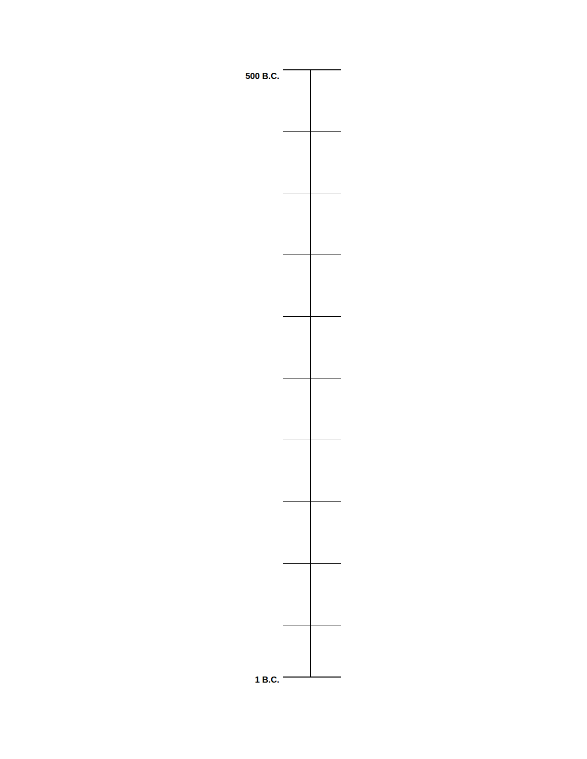500 B.C.
1 B.C.